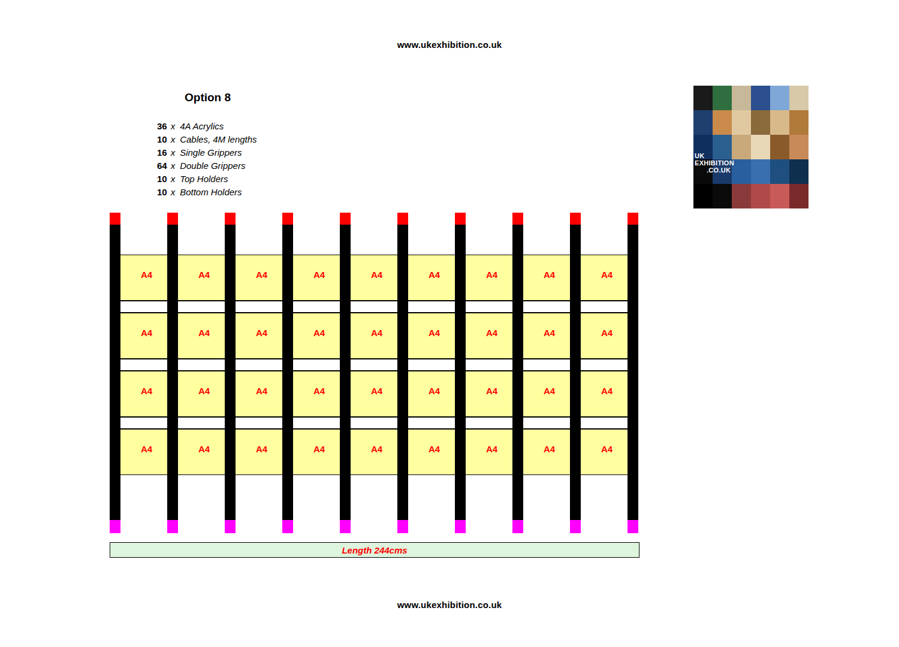www.ukexhibition.co.uk
UK
EXHIBITION
.CO.UK
Option 8
| 36 | x | 4A Acrylics |
| 10 | x | Cables, 4M lengths |
| 16 | x | Single Grippers |
| 64 | x | Double Grippers |
| 10 | x | Top Holders |
| 10 | x | Bottom Holders |
A4
A4
A4
A4
A4
A4
A4
A4
A4
A4
A4
A4
A4
A4
A4
A4
A4
A4
A4
A4
A4
A4
A4
A4
A4
A4
A4
A4
A4
A4
A4
A4
A4
A4
A4
A4
Length 244cms
www.ukexhibition.co.uk